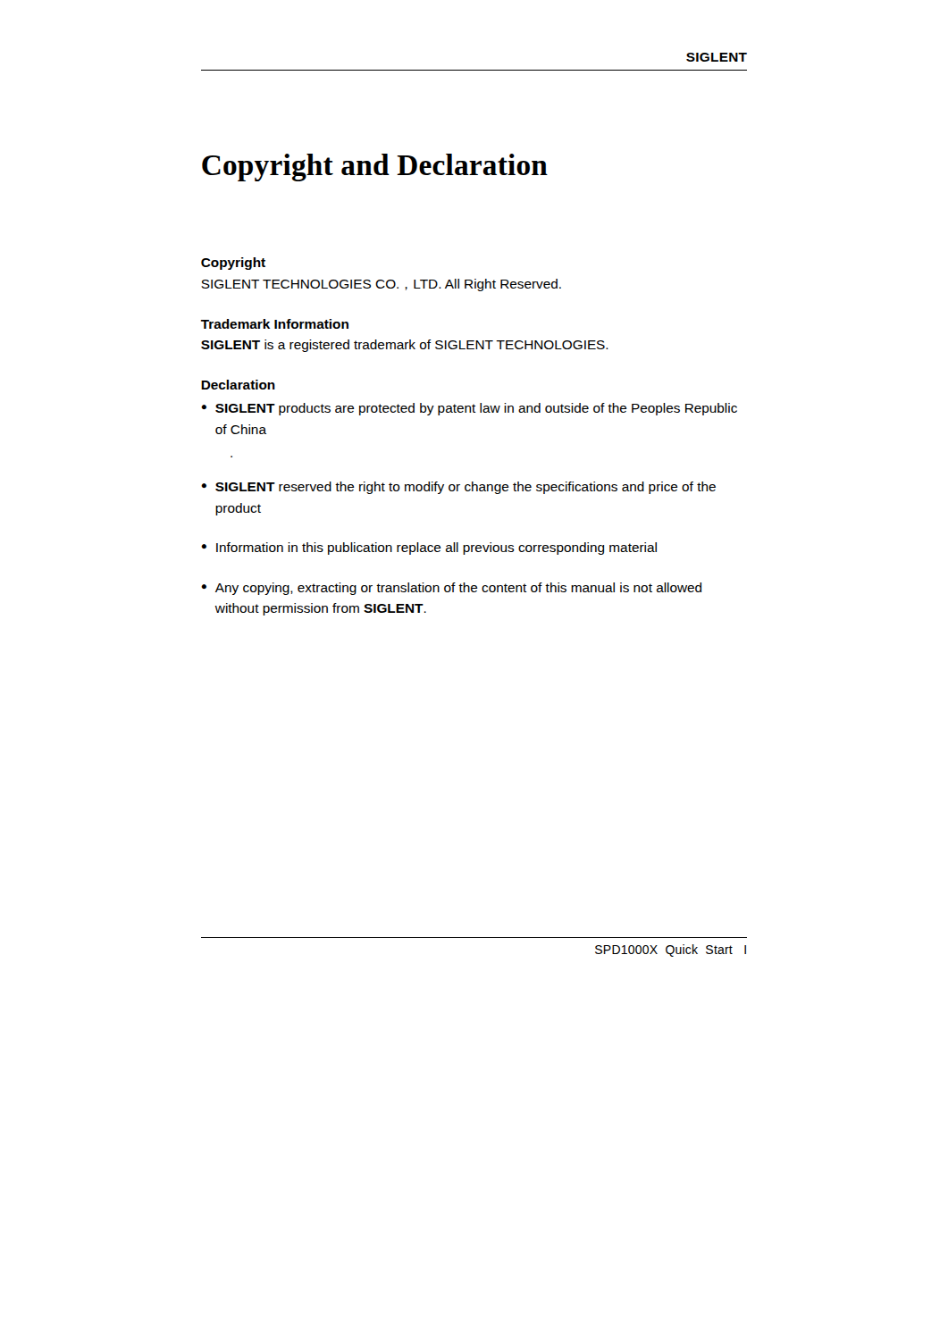SIGLENT
Copyright and Declaration
Copyright
SIGLENT TECHNOLOGIES CO.，LTD. All Right Reserved.
Trademark Information
SIGLENT is a registered trademark of SIGLENT TECHNOLOGIES.
Declaration
SIGLENT products are protected by patent law in and outside of the Peoples Republic of China
.
SIGLENT reserved the right to modify or change the specifications and price of the product
Information in this publication replace all previous corresponding material
Any copying, extracting or translation of the content of this manual is not allowed without permission from SIGLENT.
SPD1000X Quick Start I